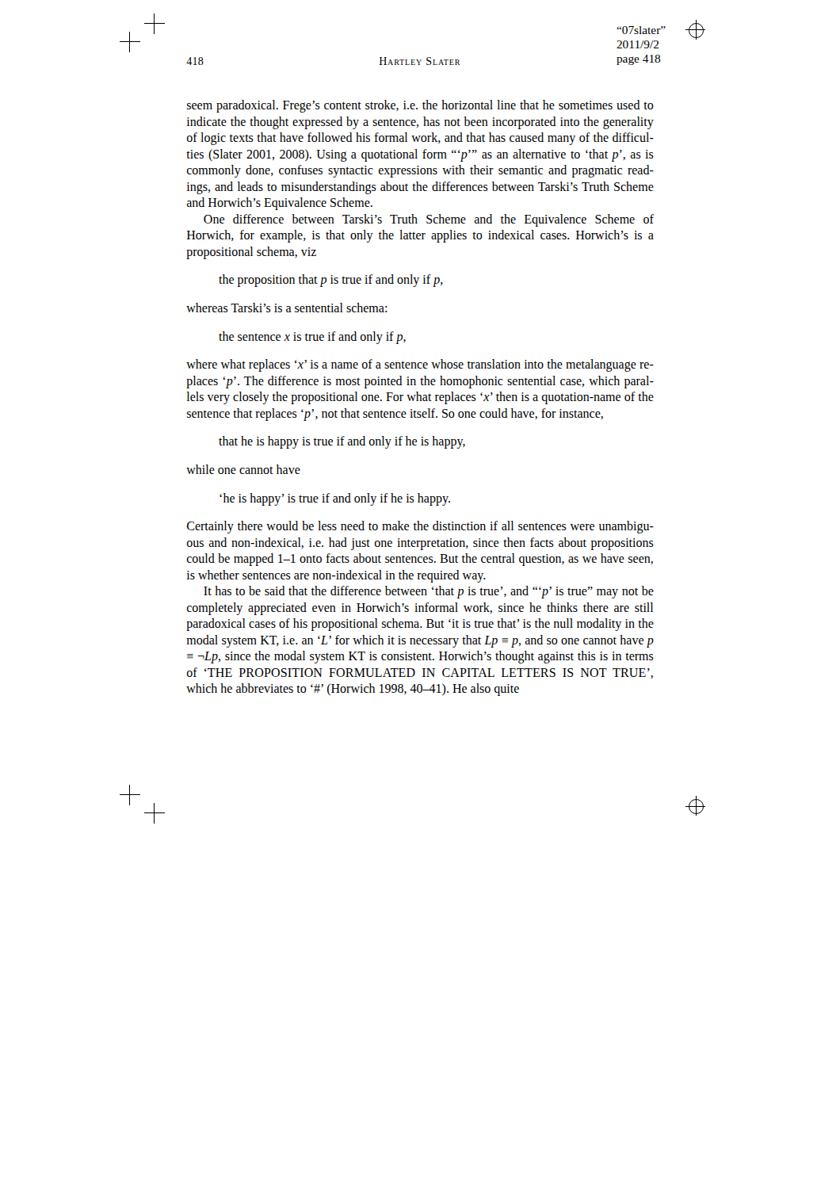“07slater”
2011/9/2
page 418
418 Hartley Slater
seem paradoxical. Frege’s content stroke, i.e. the horizontal line that he sometimes used to indicate the thought expressed by a sentence, has not been incorporated into the generality of logic texts that have followed his formal work, and that has caused many of the difficulties (Slater 2001, 2008). Using a quotational form “‘p’” as an alternative to ‘that p’, as is commonly done, confuses syntactic expressions with their semantic and pragmatic readings, and leads to misunderstandings about the differences between Tarski’s Truth Scheme and Horwich’s Equivalence Scheme.
One difference between Tarski’s Truth Scheme and the Equivalence Scheme of Horwich, for example, is that only the latter applies to indexical cases. Horwich’s is a propositional schema, viz
the proposition that p is true if and only if p,
whereas Tarski’s is a sentential schema:
the sentence x is true if and only if p,
where what replaces ‘x’ is a name of a sentence whose translation into the metalanguage replaces ‘p’. The difference is most pointed in the homophonic sentential case, which parallels very closely the propositional one. For what replaces ‘x’ then is a quotation-name of the sentence that replaces ‘p’, not that sentence itself. So one could have, for instance,
that he is happy is true if and only if he is happy,
while one cannot have
‘he is happy’ is true if and only if he is happy.
Certainly there would be less need to make the distinction if all sentences were unambiguous and non-indexical, i.e. had just one interpretation, since then facts about propositions could be mapped 1–1 onto facts about sentences. But the central question, as we have seen, is whether sentences are non-indexical in the required way.
It has to be said that the difference between ‘that p is true’, and “‘p’ is true” may not be completely appreciated even in Horwich’s informal work, since he thinks there are still paradoxical cases of his propositional schema. But ‘it is true that’ is the null modality in the modal system KT, i.e. an ‘L’ for which it is necessary that Lp ≡ p, and so one cannot have p ≡ ¬Lp, since the modal system KT is consistent. Horwich’s thought against this is in terms of ‘THE PROPOSITION FORMULATED IN CAPITAL LETTERS IS NOT TRUE’, which he abbreviates to ‘#’ (Horwich 1998, 40–41). He also quite